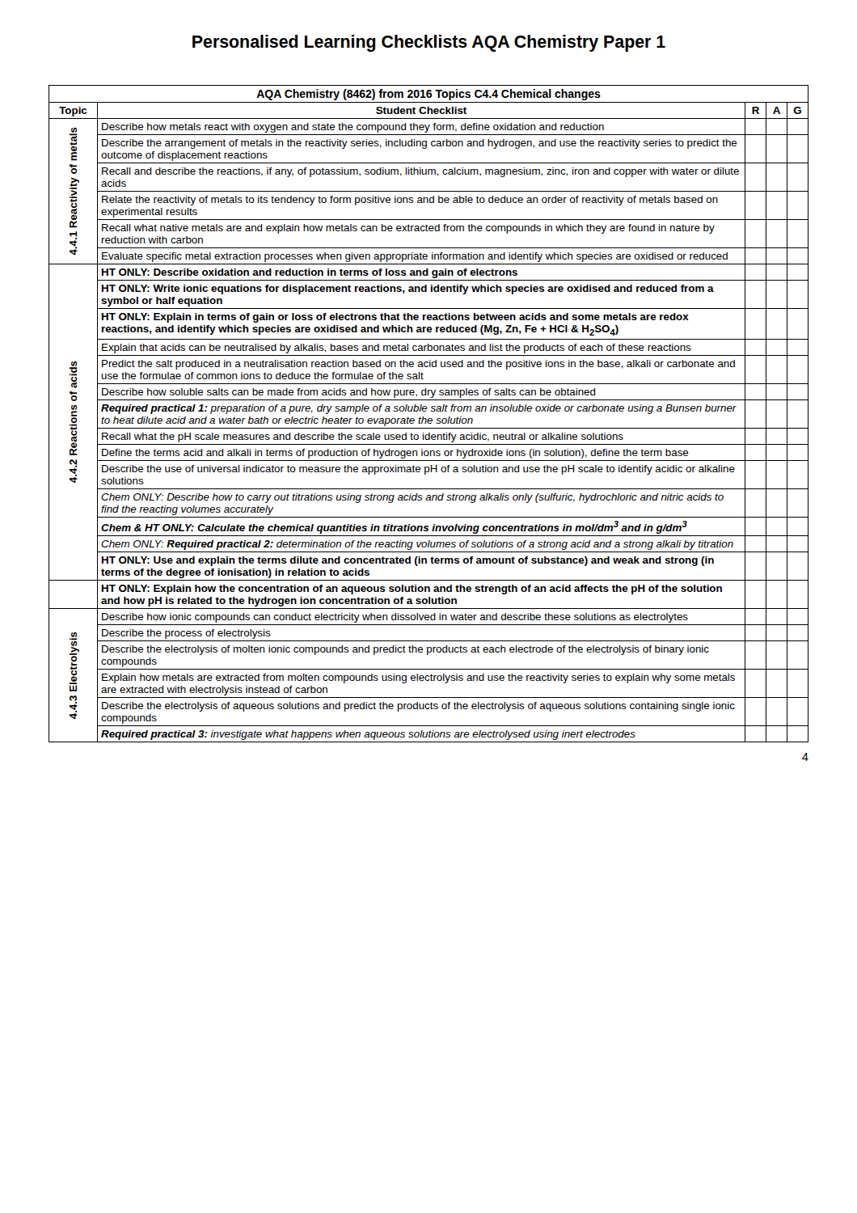Personalised Learning Checklists AQA Chemistry Paper 1
| AQA Chemistry (8462) from 2016 Topics C4.4 Chemical changes |
| --- |
| Topic | Student Checklist | R | A | G |
| 4.4.1 Reactivity of metals | Describe how metals react with oxygen and state the compound they form, define oxidation and reduction | | | |
| Describe the arrangement of metals in the reactivity series, including carbon and hydrogen, and use the reactivity series to predict the outcome of displacement reactions | | | |
| Recall and describe the reactions, if any, of potassium, sodium, lithium, calcium, magnesium, zinc, iron and copper with water or dilute acids | | | |
| Relate the reactivity of metals to its tendency to form positive ions and be able to deduce an order of reactivity of metals based on experimental results | | | |
| Recall what native metals are and explain how metals can be extracted from the compounds in which they are found in nature by reduction with carbon | | | |
| Evaluate specific metal extraction processes when given appropriate information and identify which species are oxidised or reduced | | | |
| 4.4.2 Reactions of acids | HT ONLY: Describe oxidation and reduction in terms of loss and gain of electrons | | | |
| HT ONLY: Write ionic equations for displacement reactions, and identify which species are oxidised and reduced from a symbol or half equation | | | |
| HT ONLY: Explain in terms of gain or loss of electrons that the reactions between acids and some metals are redox reactions, and identify which species are oxidised and which are reduced (Mg, Zn, Fe + HCl & H 2 SO 4 ) | | | |
| Explain that acids can be neutralised by alkalis, bases and metal carbonates and list the products of each of these reactions | | | |
| Predict the salt produced in a neutralisation reaction based on the acid used and the positive ions in the base, alkali or carbonate and use the formulae of common ions to deduce the formulae of the salt | | | |
| Describe how soluble salts can be made from acids and how pure, dry samples of salts can be obtained | | | |
| Required practical 1: preparation of a pure, dry sample of a soluble salt from an insoluble oxide or carbonate using a Bunsen burner to heat dilute acid and a water bath or electric heater to evaporate the solution | | | |
| Recall what the pH scale measures and describe the scale used to identify acidic, neutral or alkaline solutions | | | |
| Define the terms acid and alkali in terms of production of hydrogen ions or hydroxide ions (in solution), define the term base | | | |
| Describe the use of universal indicator to measure the approximate pH of a solution and use the pH scale to identify acidic or alkaline solutions | | | |
| Chem ONLY: Describe how to carry out titrations using strong acids and strong alkalis only (sulfuric, hydrochloric and nitric acids to find the reacting volumes accurately | | | |
| Chem & HT ONLY: Calculate the chemical quantities in titrations involving concentrations in mol/dm 3 and in g/dm 3 | | | |
| Chem ONLY: Required practical 2: determination of the reacting volumes of solutions of a strong acid and a strong alkali by titration | | | |
| HT ONLY: Use and explain the terms dilute and concentrated (in terms of amount of substance) and weak and strong (in terms of the degree of ionisation) in relation to acids | | | |
| | HT ONLY: Explain how the concentration of an aqueous solution and the strength of an acid affects the pH of the solution and how pH is related to the hydrogen ion concentration of a solution | | | |
| 4.4.3 Electrolysis | Describe how ionic compounds can conduct electricity when dissolved in water and describe these solutions as electrolytes | | | |
| Describe the process of electrolysis | | | |
| Describe the electrolysis of molten ionic compounds and predict the products at each electrode of the electrolysis of binary ionic compounds | | | |
| Explain how metals are extracted from molten compounds using electrolysis and use the reactivity series to explain why some metals are extracted with electrolysis instead of carbon | | | |
| Describe the electrolysis of aqueous solutions and predict the products of the electrolysis of aqueous solutions containing single ionic compounds | | | |
| Required practical 3: investigate what happens when aqueous solutions are electrolysed using inert electrodes | | | |
4